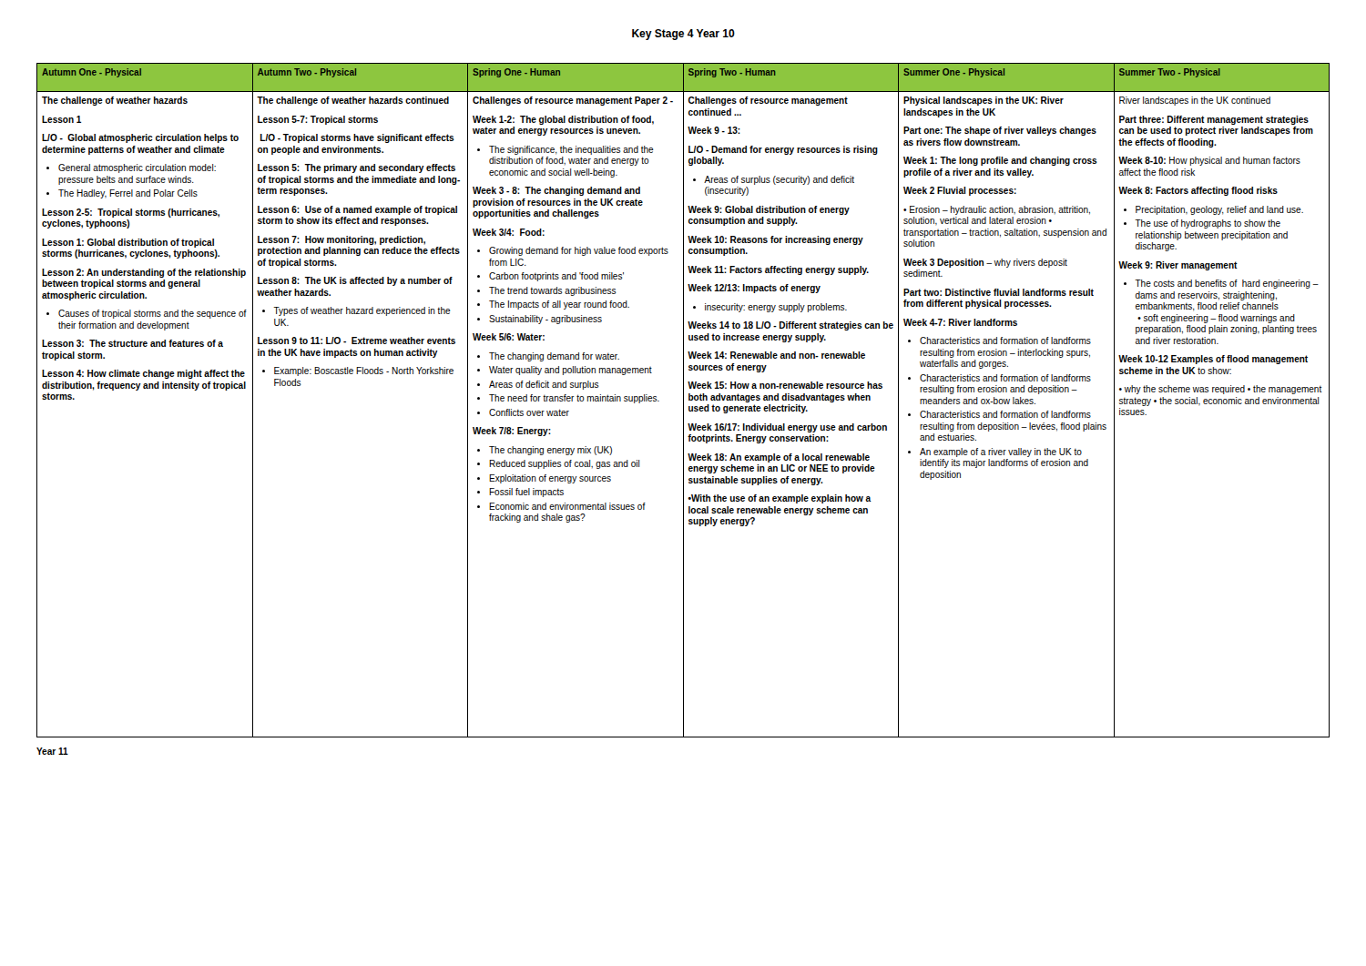Key Stage 4 Year 10
| Autumn One - Physical | Autumn Two - Physical | Spring One - Human | Spring Two - Human | Summer One - Physical | Summer Two - Physical |
| --- | --- | --- | --- | --- | --- |
| The challenge of weather hazards Lesson 1 L/O - Global atmospheric circulation helps to determine patterns of weather and climate General atmospheric circulation model: pressure belts and surface winds. The Hadley, Ferrel and Polar Cells Lesson 2-5: Tropical storms (hurricanes, cyclones, typhoons) Lesson 1: Global distribution of tropical storms (hurricanes, cyclones, typhoons). Lesson 2: An understanding of the relationship between tropical storms and general atmospheric circulation. Causes of tropical storms and the sequence of their formation and development Lesson 3: The structure and features of a tropical storm. Lesson 4: How climate change might affect the distribution, frequency and intensity of tropical storms. | The challenge of weather hazards continued Lesson 5-7: Tropical storms L/O - Tropical storms have significant effects on people and environments. Lesson 5: The primary and secondary effects of tropical storms and the immediate and long-term responses. Lesson 6: Use of a named example of tropical storm to show its effect and responses. Lesson 7: How monitoring, prediction, protection and planning can reduce the effects of tropical storms. Lesson 8: The UK is affected by a number of weather hazards. Types of weather hazard experienced in the UK. Lesson 9 to 11: L/O - Extreme weather events in the UK have impacts on human activity Example: Boscastle Floods - North Yorkshire Floods | Challenges of resource management Paper 2 - Week 1-2: The global distribution of food, water and energy resources is uneven. The significance, the inequalities and the distribution of food, water and energy to economic and social well-being. Week 3 - 8: The changing demand and provision of resources in the UK create opportunities and challenges Week 3/4: Food: Growing demand for high value food exports from LIC. Carbon footprints and 'food miles' The trend towards agribusiness The Impacts of all year round food. Sustainability - agribusiness Week 5/6: Water: The changing demand for water. Water quality and pollution management Areas of deficit and surplus The need for transfer to maintain supplies. Conflicts over water Week 7/8: Energy: The changing energy mix (UK) Reduced supplies of coal, gas and oil Exploitation of energy sources Fossil fuel impacts Economic and environmental issues of fracking and shale gas? | Challenges of resource management continued ... Week 9 - 13: L/O - Demand for energy resources is rising globally. Areas of surplus (security) and deficit (insecurity) Week 9: Global distribution of energy consumption and supply. Week 10: Reasons for increasing energy consumption. Week 11: Factors affecting energy supply. Week 12/13: Impacts of energy insecurity: energy supply problems. Weeks 14 to 18 L/O - Different strategies can be used to increase energy supply. Week 14: Renewable and non- renewable sources of energy Week 15: How a non-renewable resource has both advantages and disadvantages when used to generate electricity. Week 16/17: Individual energy use and carbon footprints. Energy conservation: Week 18: An example of a local renewable energy scheme in an LIC or NEE to provide sustainable supplies of energy. •With the use of an example explain how a local scale renewable energy scheme can supply energy? | Physical landscapes in the UK: River landscapes in the UK Part one: The shape of river valleys changes as rivers flow downstream. Week 1: The long profile and changing cross profile of a river and its valley. Week 2 Fluvial processes: • Erosion – hydraulic action, abrasion, attrition, solution, vertical and lateral erosion • transportation – traction, saltation, suspension and solution Week 3 Deposition – why rivers deposit sediment. Part two: Distinctive fluvial landforms result from different physical processes. Week 4-7: River landforms Characteristics and formation of landforms resulting from erosion – interlocking spurs, waterfalls and gorges. Characteristics and formation of landforms resulting from erosion and deposition – meanders and ox-bow lakes. Characteristics and formation of landforms resulting from deposition – levées, flood plains and estuaries. An example of a river valley in the UK to identify its major landforms of erosion and deposition | River landscapes in the UK continued Part three: Different management strategies can be used to protect river landscapes from the effects of flooding. Week 8-10: How physical and human factors affect the flood risk Week 8: Factors affecting flood risks Precipitation, geology, relief and land use. The use of hydrographs to show the relationship between precipitation and discharge. Week 9: River management The costs and benefits of hard engineering – dams and reservoirs, straightening, embankments, flood relief channels • soft engineering – flood warnings and preparation, flood plain zoning, planting trees and river restoration. Week 10-12 Examples of flood management scheme in the UK to show: • why the scheme was required • the management strategy • the social, economic and environmental issues. |
Year 11